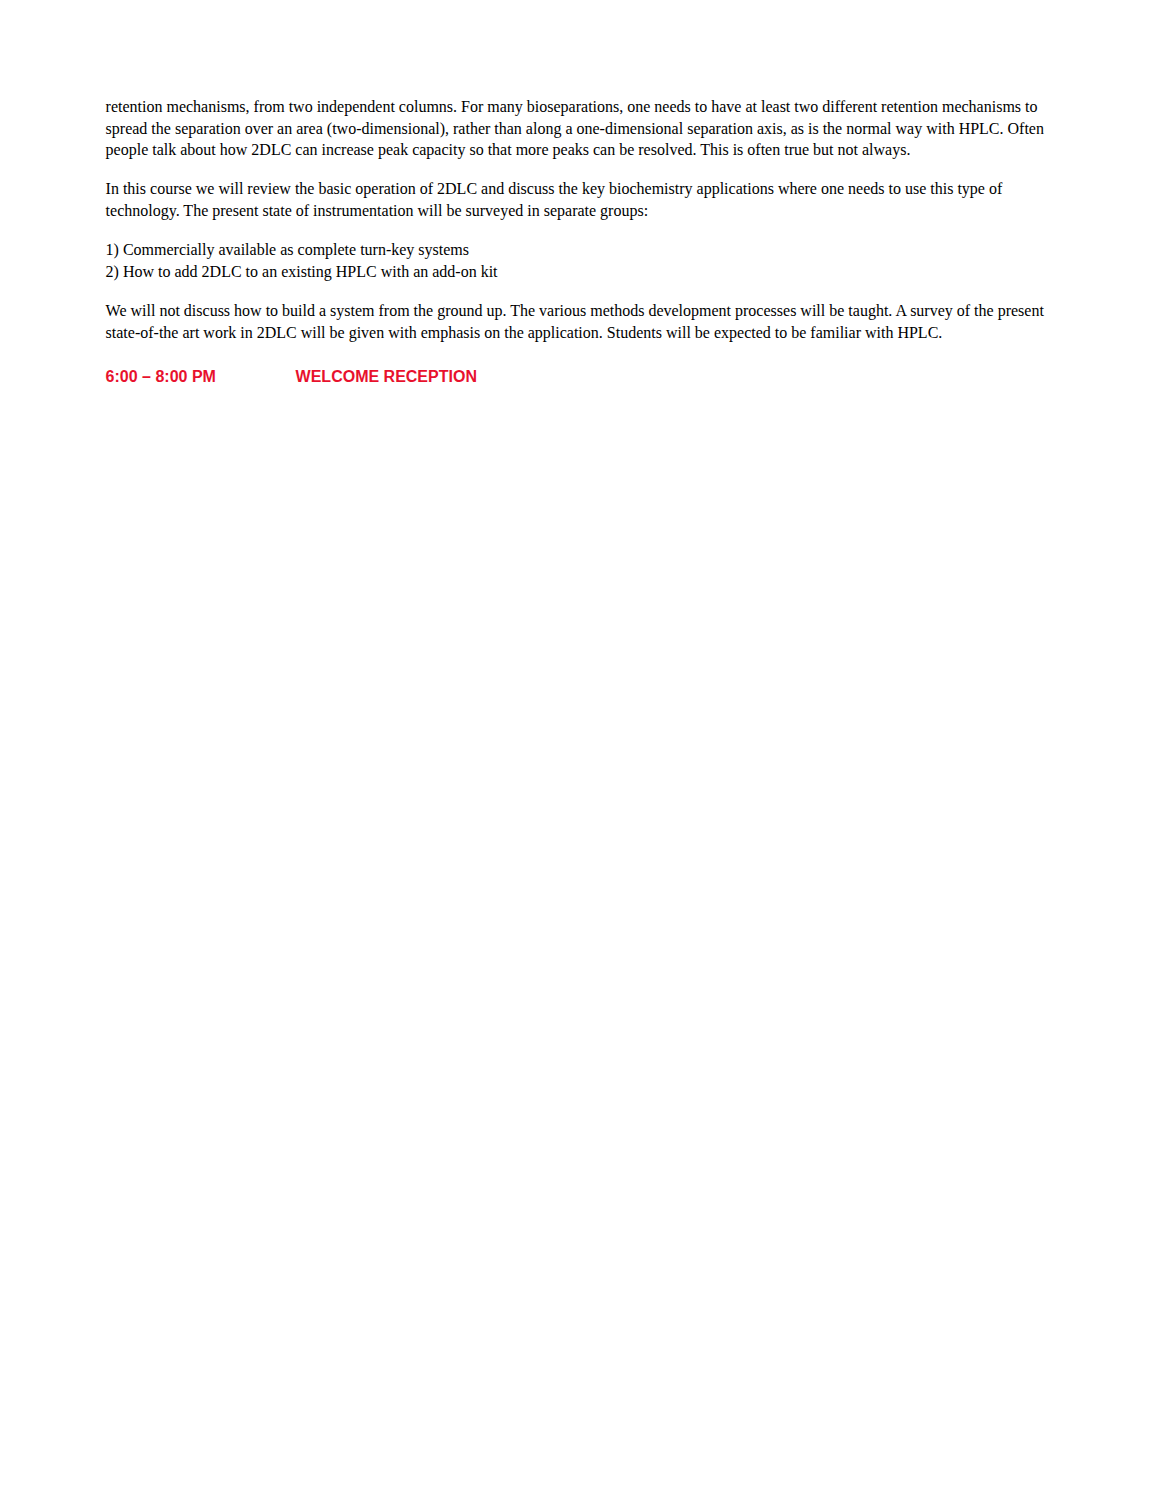retention mechanisms, from two independent columns. For many bioseparations, one needs to have at least two different retention mechanisms to spread the separation over an area (two-dimensional), rather than along a one-dimensional separation axis, as is the normal way with HPLC. Often people talk about how 2DLC can increase peak capacity so that more peaks can be resolved. This is often true but not always.
In this course we will review the basic operation of 2DLC and discuss the key biochemistry applications where one needs to use this type of technology. The present state of instrumentation will be surveyed in separate groups:
1) Commercially available as complete turn-key systems
2) How to add 2DLC to an existing HPLC with an add-on kit
We will not discuss how to build a system from the ground up. The various methods development processes will be taught. A survey of the present state-of-the art work in 2DLC will be given with emphasis on the application. Students will be expected to be familiar with HPLC.
6:00 – 8:00 PMWELCOME RECEPTION